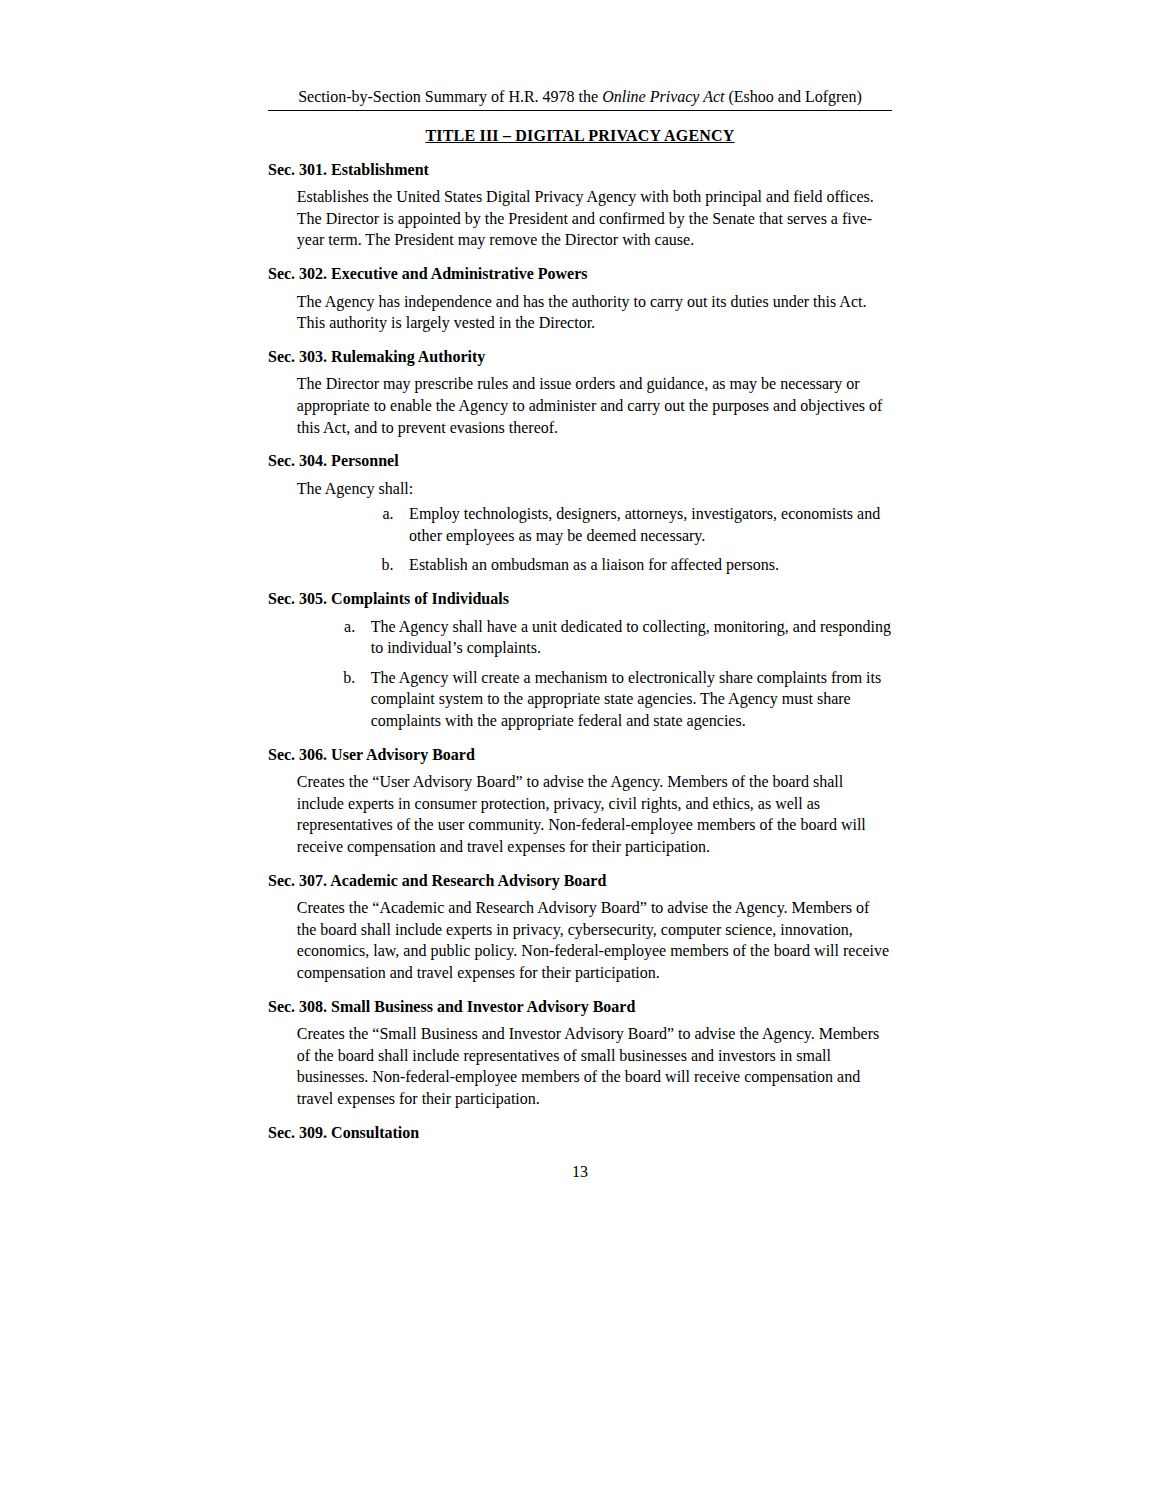Section-by-Section Summary of H.R. 4978 the Online Privacy Act (Eshoo and Lofgren)
TITLE III – DIGITAL PRIVACY AGENCY
Sec. 301. Establishment
Establishes the United States Digital Privacy Agency with both principal and field offices. The Director is appointed by the President and confirmed by the Senate that serves a five-year term. The President may remove the Director with cause.
Sec. 302. Executive and Administrative Powers
The Agency has independence and has the authority to carry out its duties under this Act. This authority is largely vested in the Director.
Sec. 303. Rulemaking Authority
The Director may prescribe rules and issue orders and guidance, as may be necessary or appropriate to enable the Agency to administer and carry out the purposes and objectives of this Act, and to prevent evasions thereof.
Sec. 304. Personnel
The Agency shall:
Employ technologists, designers, attorneys, investigators, economists and other employees as may be deemed necessary.
Establish an ombudsman as a liaison for affected persons.
Sec. 305. Complaints of Individuals
The Agency shall have a unit dedicated to collecting, monitoring, and responding to individual’s complaints.
The Agency will create a mechanism to electronically share complaints from its complaint system to the appropriate state agencies. The Agency must share complaints with the appropriate federal and state agencies.
Sec. 306. User Advisory Board
Creates the “User Advisory Board” to advise the Agency. Members of the board shall include experts in consumer protection, privacy, civil rights, and ethics, as well as representatives of the user community. Non-federal-employee members of the board will receive compensation and travel expenses for their participation.
Sec. 307. Academic and Research Advisory Board
Creates the “Academic and Research Advisory Board” to advise the Agency. Members of the board shall include experts in privacy, cybersecurity, computer science, innovation, economics, law, and public policy. Non-federal-employee members of the board will receive compensation and travel expenses for their participation.
Sec. 308. Small Business and Investor Advisory Board
Creates the “Small Business and Investor Advisory Board” to advise the Agency. Members of the board shall include representatives of small businesses and investors in small businesses. Non-federal-employee members of the board will receive compensation and travel expenses for their participation.
Sec. 309. Consultation
13